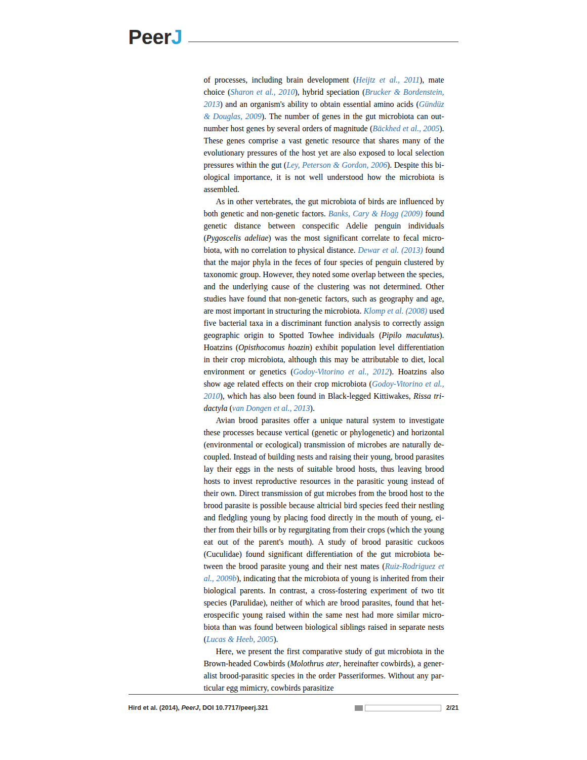PeerJ
of processes, including brain development (Heijtz et al., 2011), mate choice (Sharon et al., 2010), hybrid speciation (Brucker & Bordenstein, 2013) and an organism's ability to obtain essential amino acids (Gündüz & Douglas, 2009). The number of genes in the gut microbiota can outnumber host genes by several orders of magnitude (Bäckhed et al., 2005). These genes comprise a vast genetic resource that shares many of the evolutionary pressures of the host yet are also exposed to local selection pressures within the gut (Ley, Peterson & Gordon, 2006). Despite this biological importance, it is not well understood how the microbiota is assembled.
As in other vertebrates, the gut microbiota of birds are influenced by both genetic and non-genetic factors. Banks, Cary & Hogg (2009) found genetic distance between conspecific Adelie penguin individuals (Pygoscelis adeliae) was the most significant correlate to fecal microbiota, with no correlation to physical distance. Dewar et al. (2013) found that the major phyla in the feces of four species of penguin clustered by taxonomic group. However, they noted some overlap between the species, and the underlying cause of the clustering was not determined. Other studies have found that non-genetic factors, such as geography and age, are most important in structuring the microbiota. Klomp et al. (2008) used five bacterial taxa in a discriminant function analysis to correctly assign geographic origin to Spotted Towhee individuals (Pipilo maculatus). Hoatzins (Opisthocomus hoazin) exhibit population level differentiation in their crop microbiota, although this may be attributable to diet, local environment or genetics (Godoy-Vitorino et al., 2012). Hoatzins also show age related effects on their crop microbiota (Godoy-Vitorino et al., 2010), which has also been found in Black-legged Kittiwakes, Rissa tridactyla (van Dongen et al., 2013).
Avian brood parasites offer a unique natural system to investigate these processes because vertical (genetic or phylogenetic) and horizontal (environmental or ecological) transmission of microbes are naturally decoupled. Instead of building nests and raising their young, brood parasites lay their eggs in the nests of suitable brood hosts, thus leaving brood hosts to invest reproductive resources in the parasitic young instead of their own. Direct transmission of gut microbes from the brood host to the brood parasite is possible because altricial bird species feed their nestling and fledgling young by placing food directly in the mouth of young, either from their bills or by regurgitating from their crops (which the young eat out of the parent's mouth). A study of brood parasitic cuckoos (Cuculidae) found significant differentiation of the gut microbiota between the brood parasite young and their nest mates (Ruiz-Rodriguez et al., 2009b), indicating that the microbiota of young is inherited from their biological parents. In contrast, a cross-fostering experiment of two tit species (Parulidae), neither of which are brood parasites, found that heterospecific young raised within the same nest had more similar microbiota than was found between biological siblings raised in separate nests (Lucas & Heeb, 2005).
Here, we present the first comparative study of gut microbiota in the Brown-headed Cowbirds (Molothrus ater, hereinafter cowbirds), a generalist brood-parasitic species in the order Passeriformes. Without any particular egg mimicry, cowbirds parasitize
Hird et al. (2014), PeerJ, DOI 10.7717/peerj.321
2/21